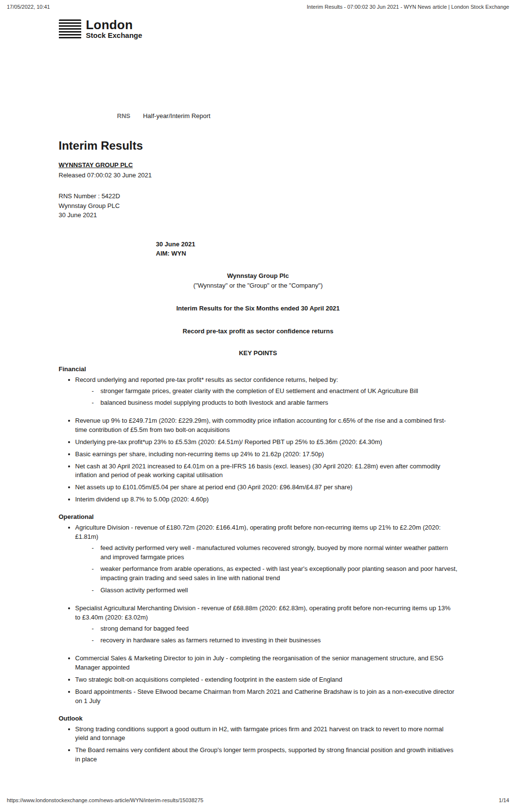17/05/2022, 10:41 Interim Results - 07:00:02 30 Jun 2021 - WYN News article | London Stock Exchange
London
Stock Exchange
RNS Half-year/Interim Report
Interim Results
WYNNSTAY GROUP PLC
Released 07:00:02 30 June 2021
RNS Number : 5422D
Wynnstay Group PLC
30 June 2021
30 June 2021
AIM: WYN
Wynnstay Group Plc
("Wynnstay" or the "Group" or the "Company")
Interim Results for the Six Months ended 30 April 2021
Record pre-tax profit as sector confidence returns
KEY POINTS
Financial
Record underlying and reported pre-tax profit* results as sector confidence returns, helped by:
stronger farmgate prices, greater clarity with the completion of EU settlement and enactment of UK Agriculture Bill
balanced business model supplying products to both livestock and arable farmers
Revenue up 9% to £249.71m (2020: £229.29m), with commodity price inflation accounting for c.65% of the rise and a combined first-time contribution of £5.5m from two bolt-on acquisitions
Underlying pre-tax profit*up 23% to £5.53m (2020: £4.51m)/ Reported PBT up 25% to £5.36m (2020: £4.30m)
Basic earnings per share, including non-recurring items up 24% to 21.62p (2020: 17.50p)
Net cash at 30 April 2021 increased to £4.01m on a pre-IFRS 16 basis (excl. leases) (30 April 2020: £1.28m) even after commodity inflation and period of peak working capital utilisation
Net assets up to £101.05m/£5.04 per share at period end (30 April 2020: £96.84m/£4.87 per share)
Interim dividend up 8.7% to 5.00p (2020: 4.60p)
Operational
Agriculture Division - revenue of £180.72m (2020: £166.41m), operating profit before non-recurring items up 21% to £2.20m (2020: £1.81m)
feed activity performed very well - manufactured volumes recovered strongly, buoyed by more normal winter weather pattern and improved farmgate prices
weaker performance from arable operations, as expected - with last year's exceptionally poor planting season and poor harvest, impacting grain trading and seed sales in line with national trend
Glasson activity performed well
Specialist Agricultural Merchanting Division - revenue of £68.88m (2020: £62.83m), operating profit before non-recurring items up 13% to £3.40m (2020: £3.02m)
strong demand for bagged feed
recovery in hardware sales as farmers returned to investing in their businesses
Commercial Sales & Marketing Director to join in July - completing the reorganisation of the senior management structure, and ESG Manager appointed
Two strategic bolt-on acquisitions completed - extending footprint in the eastern side of England
Board appointments - Steve Ellwood became Chairman from March 2021 and Catherine Bradshaw is to join as a non-executive director on 1 July
Outlook
Strong trading conditions support a good outturn in H2, with farmgate prices firm and 2021 harvest on track to revert to more normal yield and tonnage
The Board remains very confident about the Group's longer term prospects, supported by strong financial position and growth initiatives in place
https://www.londonstockexchange.com/news-article/WYN/interim-results/15038275 1/14